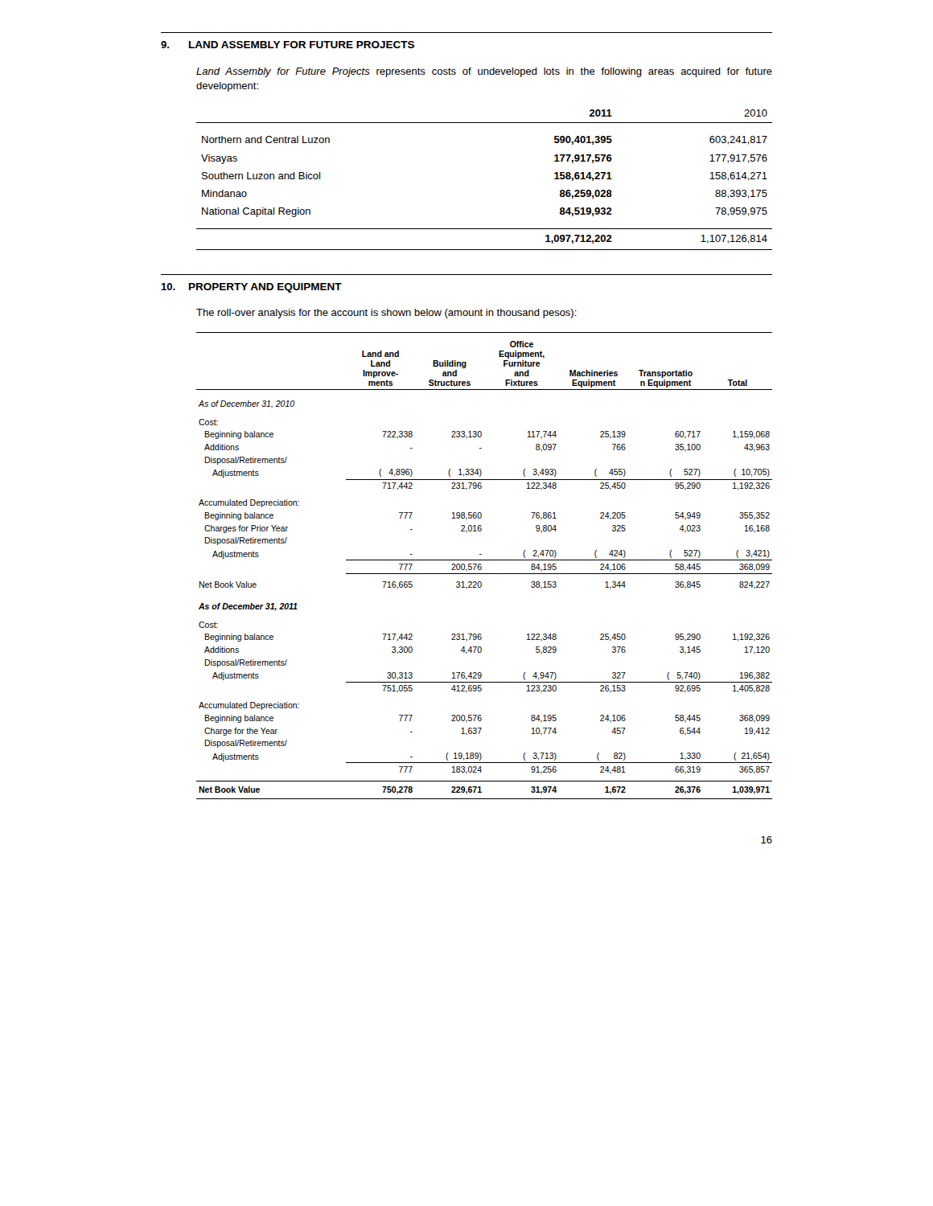9.
LAND ASSEMBLY FOR FUTURE PROJECTS
Land Assembly for Future Projects represents costs of undeveloped lots in the following areas acquired for future development:
| | 2011 | 2010 |
| --- | --- | --- |
| Northern and Central Luzon | 590,401,395 | 603,241,817 |
| Visayas | 177,917,576 | 177,917,576 |
| Southern Luzon and Bicol | 158,614,271 | 158,614,271 |
| Mindanao | 86,259,028 | 88,393,175 |
| National Capital Region | 84,519,932 | 78,959,975 |
| | 1,097,712,202 | 1,107,126,814 |
10.
PROPERTY AND EQUIPMENT
The roll-over analysis for the account is shown below (amount in thousand pesos):
| | Land and Land Improve- ments | Building and Structures | Office Equipment, Furniture and Fixtures | Machineries Equipment | Transportatio n Equipment | Total |
| --- | --- | --- | --- | --- | --- | --- |
| As of December 31, 2010 |
| Cost: | |
| Beginning balance | 722,338 | 233,130 | 117,744 | 25,139 | 60,717 | 1,159,068 |
| Additions | - | - | 8,097 | 766 | 35,100 | 43,963 |
| Disposal/Retirements/ | |
| Adjustments | ( 4,896) | ( 1,334) | ( 3,493) | ( 455) | ( 527) | ( 10,705) |
| | 717,442 | 231,796 | 122,348 | 25,450 | 95,290 | 1,192,326 |
| Accumulated Depreciation: | |
| Beginning balance | 777 | 198,560 | 76,861 | 24,205 | 54,949 | 355,352 |
| Charges for Prior Year | - | 2,016 | 9,804 | 325 | 4,023 | 16,168 |
| Disposal/Retirements/ | |
| Adjustments | - | - | ( 2,470) | ( 424) | ( 527) | ( 3,421) |
| | 777 | 200,576 | 84,195 | 24,106 | 58,445 | 368,099 |
| Net Book Value | 716,665 | 31,220 | 38,153 | 1,344 | 36,845 | 824,227 |
| As of December 31, 2011 |
| Cost: | |
| Beginning balance | 717,442 | 231,796 | 122,348 | 25,450 | 95,290 | 1,192,326 |
| Additions | 3,300 | 4,470 | 5,829 | 376 | 3,145 | 17,120 |
| Disposal/Retirements/ | |
| Adjustments | 30,313 | 176,429 | ( 4,947) | 327 | ( 5,740) | 196,382 |
| | 751,055 | 412,695 | 123,230 | 26,153 | 92,695 | 1,405,828 |
| Accumulated Depreciation: | |
| Beginning balance | 777 | 200,576 | 84,195 | 24,106 | 58,445 | 368,099 |
| Charge for the Year | - | 1,637 | 10,774 | 457 | 6,544 | 19,412 |
| Disposal/Retirements/ | |
| Adjustments | - | ( 19,189) | ( 3,713) | ( 82) | 1,330 | ( 21,654) |
| | 777 | 183,024 | 91,256 | 24,481 | 66,319 | 365,857 |
| Net Book Value | 750,278 | 229,671 | 31,974 | 1,672 | 26,376 | 1,039,971 |
16